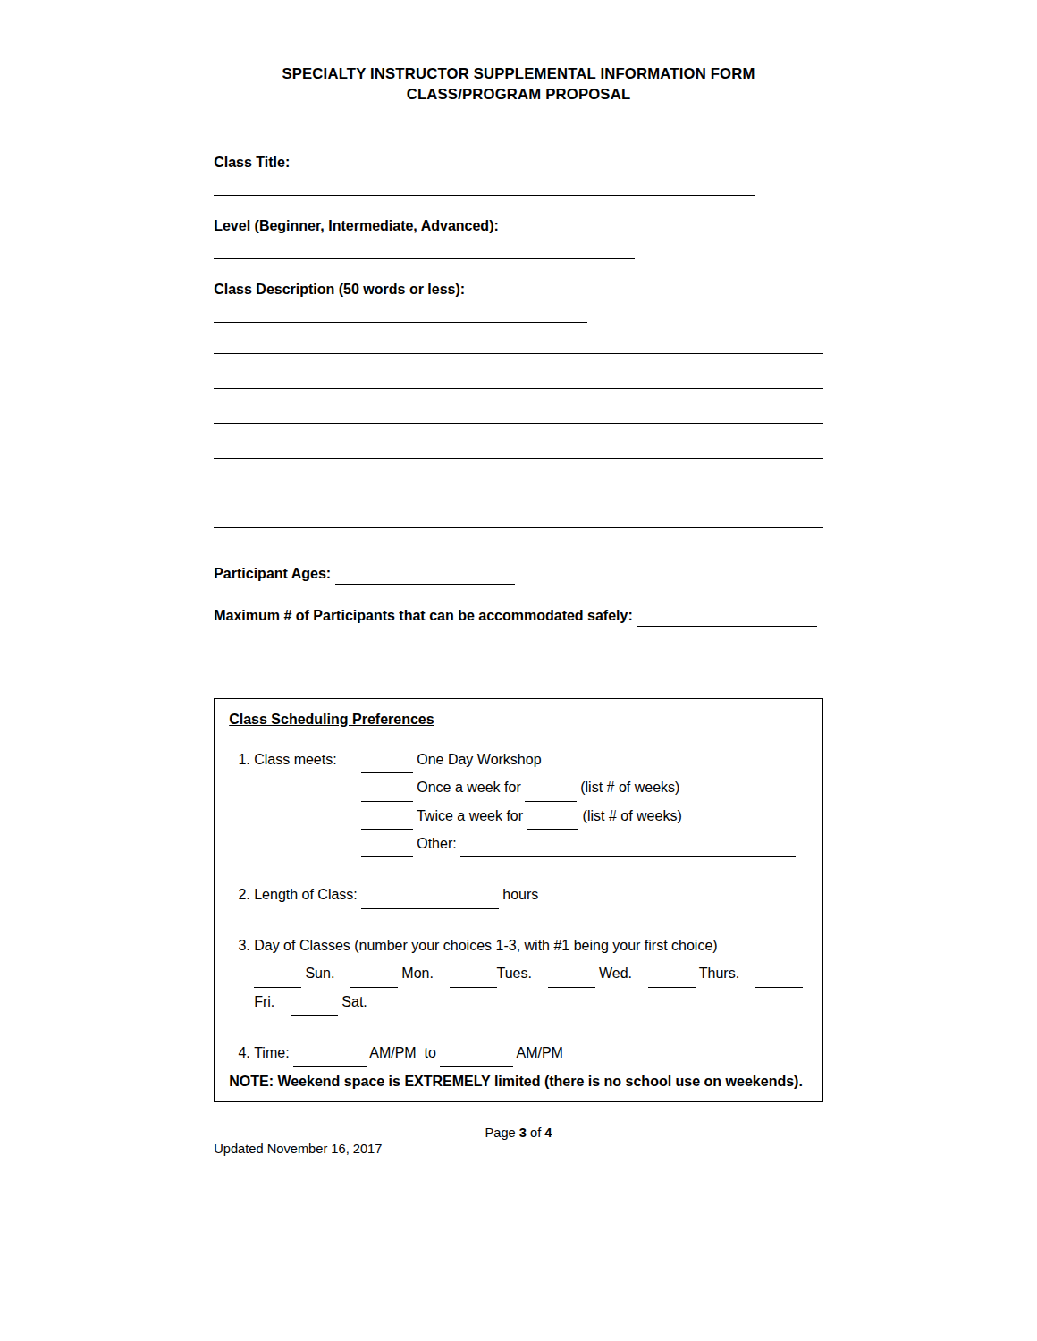SPECIALTY INSTRUCTOR SUPPLEMENTAL INFORMATION FORM
CLASS/PROGRAM PROPOSAL
Class Title:
Level (Beginner, Intermediate, Advanced):
Class Description (50 words or less):
Participant Ages:
Maximum # of Participants that can be accommodated safely:
Class Scheduling Preferences
Class meets: One Day Workshop Once a week for (list # of weeks) Twice a week for (list # of weeks) Other:
Length of Class: hours
Day of Classes (number your choices 1-3, with #1 being your first choice)
Sun. Mon. Tues. Wed. Thurs. Fri. Sat.
Time: AM/PM to AM/PM
NOTE: Weekend space is EXTREMELY limited (there is no school use on weekends).
Page 3 of 4
Updated November 16, 2017